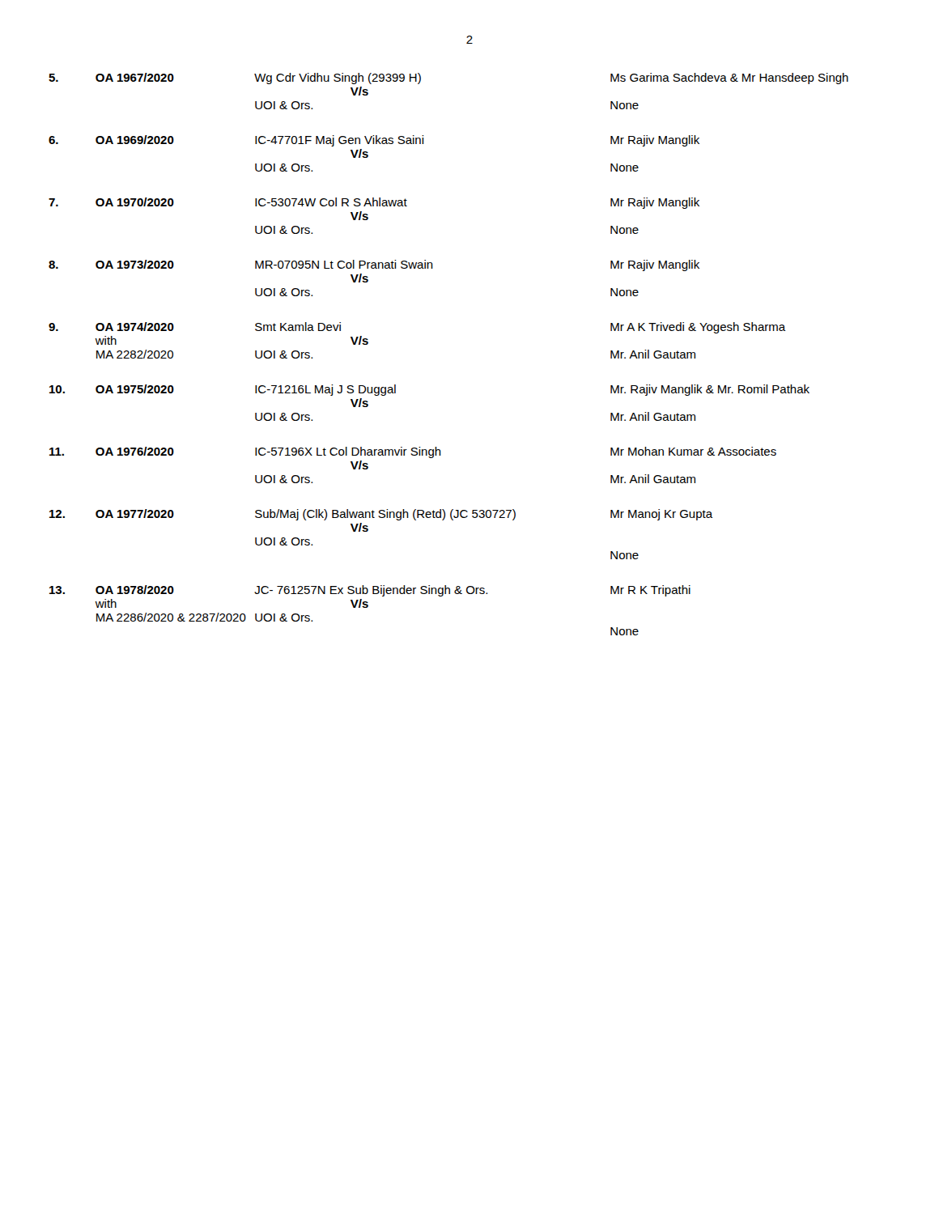2
| 5. | OA 1967/2020 | Wg Cdr Vidhu Singh (29399 H) V/s UOI & Ors. | Ms Garima Sachdeva & Mr Hansdeep Singh None |
| 6. | OA 1969/2020 | IC-47701F Maj Gen Vikas Saini V/s UOI & Ors. | Mr Rajiv Manglik None |
| 7. | OA 1970/2020 | IC-53074W Col R S Ahlawat V/s UOI & Ors. | Mr Rajiv Manglik None |
| 8. | OA 1973/2020 | MR-07095N Lt Col Pranati Swain V/s UOI & Ors. | Mr Rajiv Manglik None |
| 9. | OA 1974/2020 with MA 2282/2020 | Smt Kamla Devi V/s UOI & Ors. | Mr A K Trivedi & Yogesh Sharma Mr. Anil Gautam |
| 10. | OA 1975/2020 | IC-71216L Maj J S Duggal V/s UOI & Ors. | Mr. Rajiv Manglik & Mr. Romil Pathak Mr. Anil Gautam |
| 11. | OA 1976/2020 | IC-57196X Lt Col Dharamvir Singh V/s UOI & Ors. | Mr Mohan Kumar & Associates Mr. Anil Gautam |
| 12. | OA 1977/2020 | Sub/Maj (Clk) Balwant Singh (Retd) (JC 530727) V/s UOI & Ors. | Mr Manoj Kr Gupta None |
| 13. | OA 1978/2020 with MA 2286/2020 & 2287/2020 | JC- 761257N Ex Sub Bijender Singh & Ors. V/s UOI & Ors. | Mr R K Tripathi None |